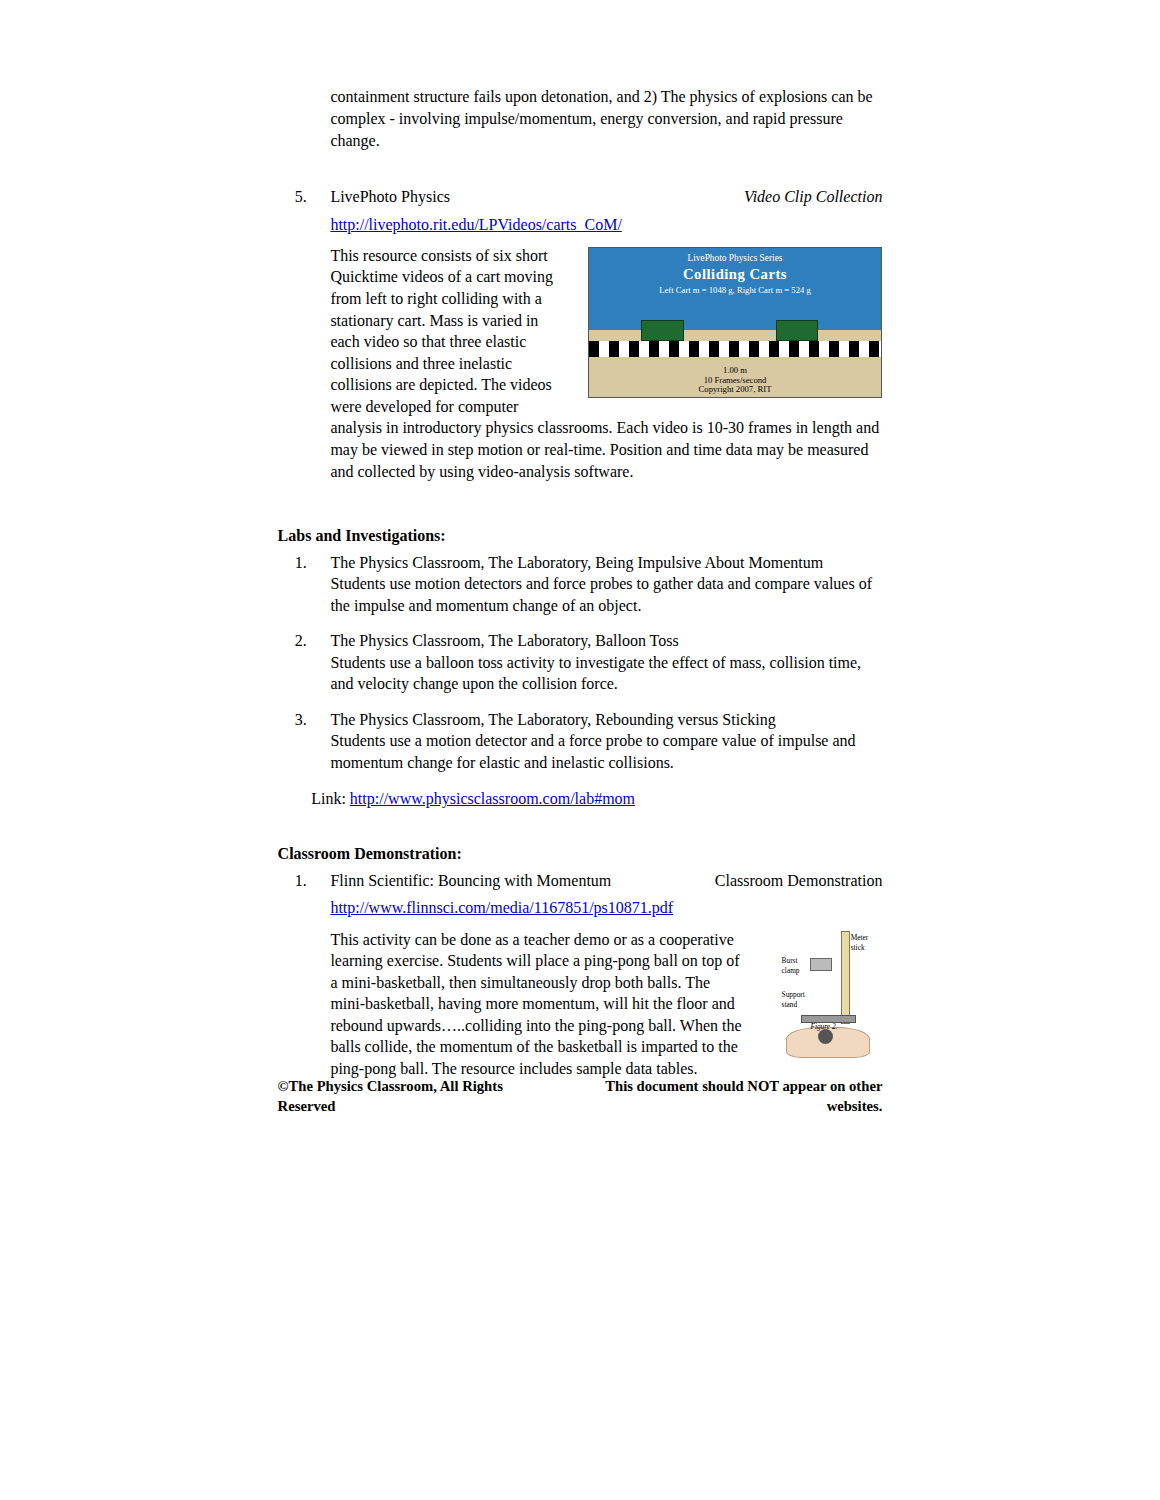containment structure fails upon detonation, and 2) The physics of explosions can be complex - involving impulse/momentum, energy conversion, and rapid pressure change.
5.
LivePhoto Physics Video Clip Collection
http://livephoto.rit.edu/LPVideos/carts_CoM/
LivePhoto Physics Series
Colliding Carts
Left Cart m = 1048 g, Right Cart m = 524 g
1.00 m
10 Frames/second
Copyright 2007, RIT
This resource consists of six short Quicktime videos of a cart moving from left to right colliding with a stationary cart. Mass is varied in each video so that three elastic collisions and three inelastic collisions are depicted. The videos were developed for computer analysis in introductory physics classrooms. Each video is 10-30 frames in length and may be viewed in step motion or real-time. Position and time data may be measured and collected by using video-analysis software.
Labs and Investigations:
1. The Physics Classroom, The Laboratory, Being Impulsive About Momentum Students use motion detectors and force probes to gather data and compare values of the impulse and momentum change of an object.
2. The Physics Classroom, The Laboratory, Balloon Toss Students use a balloon toss activity to investigate the effect of mass, collision time, and velocity change upon the collision force.
3. The Physics Classroom, The Laboratory, Rebounding versus Sticking Students use a motion detector and a force probe to compare value of impulse and momentum change for elastic and inelastic collisions.
Link: http://www.physicsclassroom.com/lab#mom
Classroom Demonstration:
1.
Flinn Scientific: Bouncing with Momentum Classroom Demonstration
http://www.flinnsci.com/media/1167851/ps10871.pdf
Meter
stick Burst
clamp Support
stand Figure 2.
This activity can be done as a teacher demo or as a cooperative learning exercise. Students will place a ping-pong ball on top of a mini-basketball, then simultaneously drop both balls. The mini-basketball, having more momentum, will hit the floor and rebound upwards…..colliding into the ping-pong ball. When the balls collide, the momentum of the basketball is imparted to the ping-pong ball. The resource includes sample data tables.
©The Physics Classroom, All Rights Reserved
This document should NOT appear on other websites.